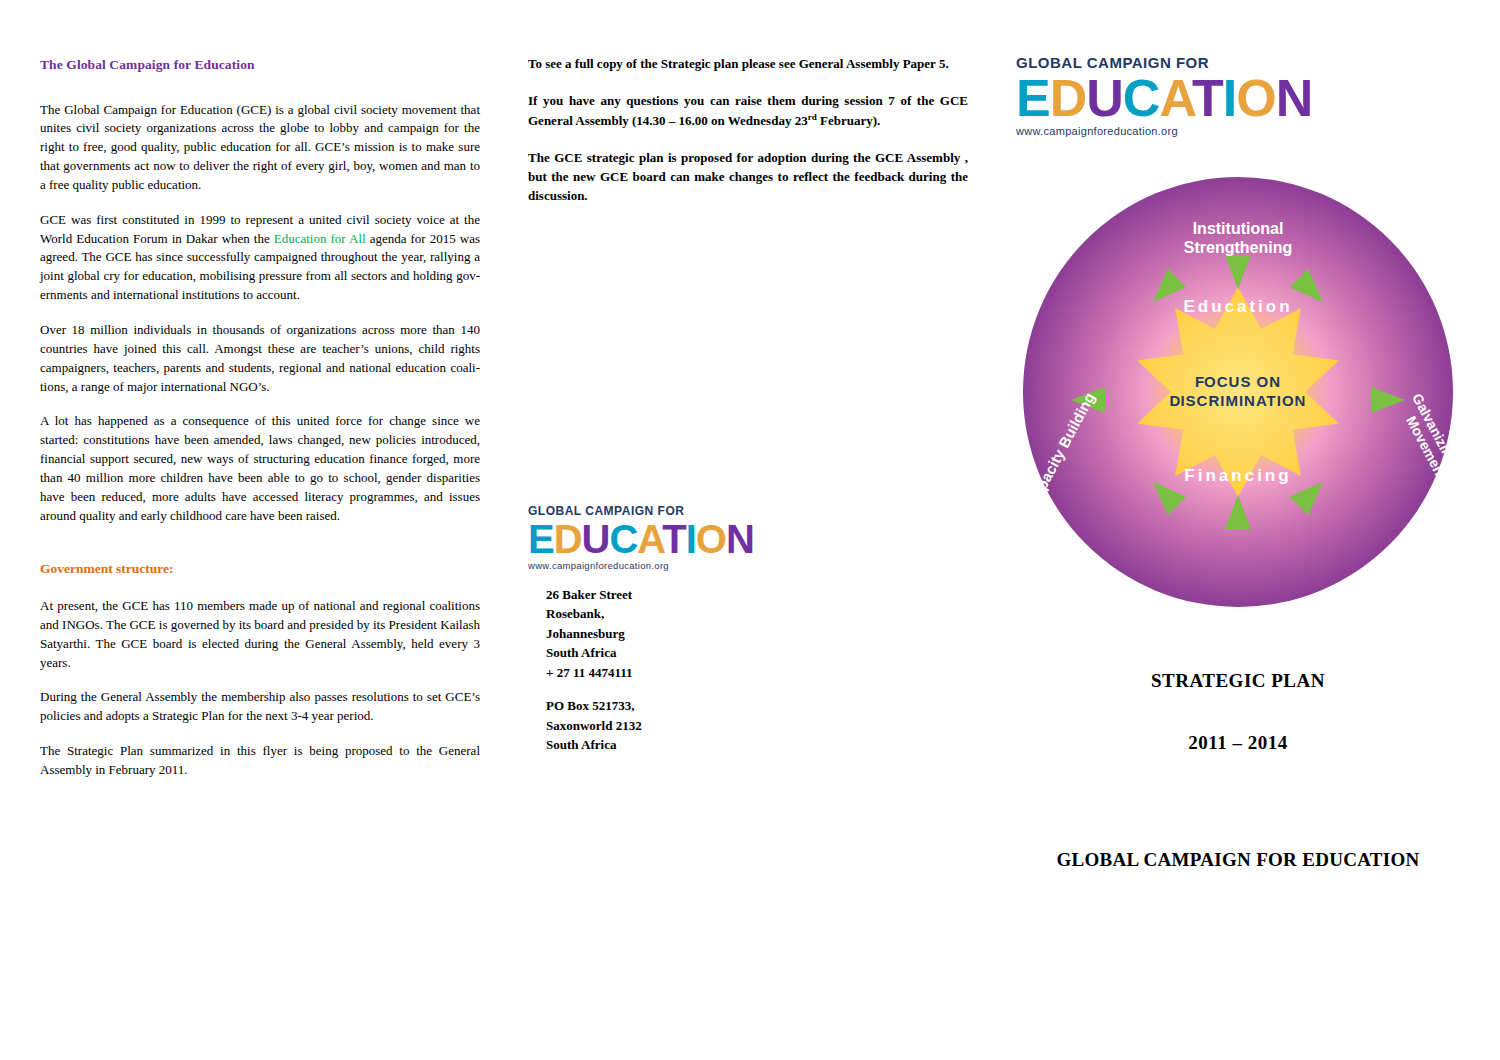The Global Campaign for Education
The Global Campaign for Education (GCE) is a global civil society movement that unites civil society organizations across the globe to lobby and campaign for the right to free, good quality, public education for all. GCE’s mission is to make sure that governments act now to deliver the right of every girl, boy, women and man to a free quality public education.
GCE was first constituted in 1999 to represent a united civil society voice at the World Education Forum in Dakar when the Education for All agenda for 2015 was agreed. The GCE has since successfully campaigned throughout the year, rallying a joint global cry for education, mobilising pressure from all sectors and holding governments and international institutions to account.
Over 18 million individuals in thousands of organizations across more than 140 countries have joined this call. Amongst these are teacher’s unions, child rights campaigners, teachers, parents and students, regional and national education coalitions, a range of major international NGO’s.
A lot has happened as a consequence of this united force for change since we started: constitutions have been amended, laws changed, new policies introduced, financial support secured, new ways of structuring education finance forged, more than 40 million more children have been able to go to school, gender disparities have been reduced, more adults have accessed literacy programmes, and issues around quality and early childhood care have been raised.
Government structure:
At present, the GCE has 110 members made up of national and regional coalitions and INGOs. The GCE is governed by its board and presided by its President Kailash Satyarthi. The GCE board is elected during the General Assembly, held every 3 years.
During the General Assembly the membership also passes resolutions to set GCE’s policies and adopts a Strategic Plan for the next 3-4 year period.
The Strategic Plan summarized in this flyer is being proposed to the General Assembly in February 2011.
To see a full copy of the Strategic plan please see General Assembly Paper 5.
If you have any questions you can raise them during session 7 of the GCE General Assembly (14.30 – 16.00 on Wednesday 23rd February).
The GCE strategic plan is proposed for adoption during the GCE Assembly , but the new GCE board can make changes to reflect the feedback during the discussion.
GLOBAL CAMPAIGN FOR
EDUCATION
www.campaignforeducation.org
26 Baker Street
Rosebank,
Johannesburg
South Africa
+ 27 11 4474111
PO Box 521733,
Saxonworld 2132
South Africa
GLOBAL CAMPAIGN FOR
EDUCATION
www.campaignforeducation.org
FOCUS ON
DISCRIMINATION
Institutional
Strengthening
Education
Financing
Capacity Building
Galvanizing the
Movement
STRATEGIC PLAN
2011 – 2014
GLOBAL CAMPAIGN FOR EDUCATION